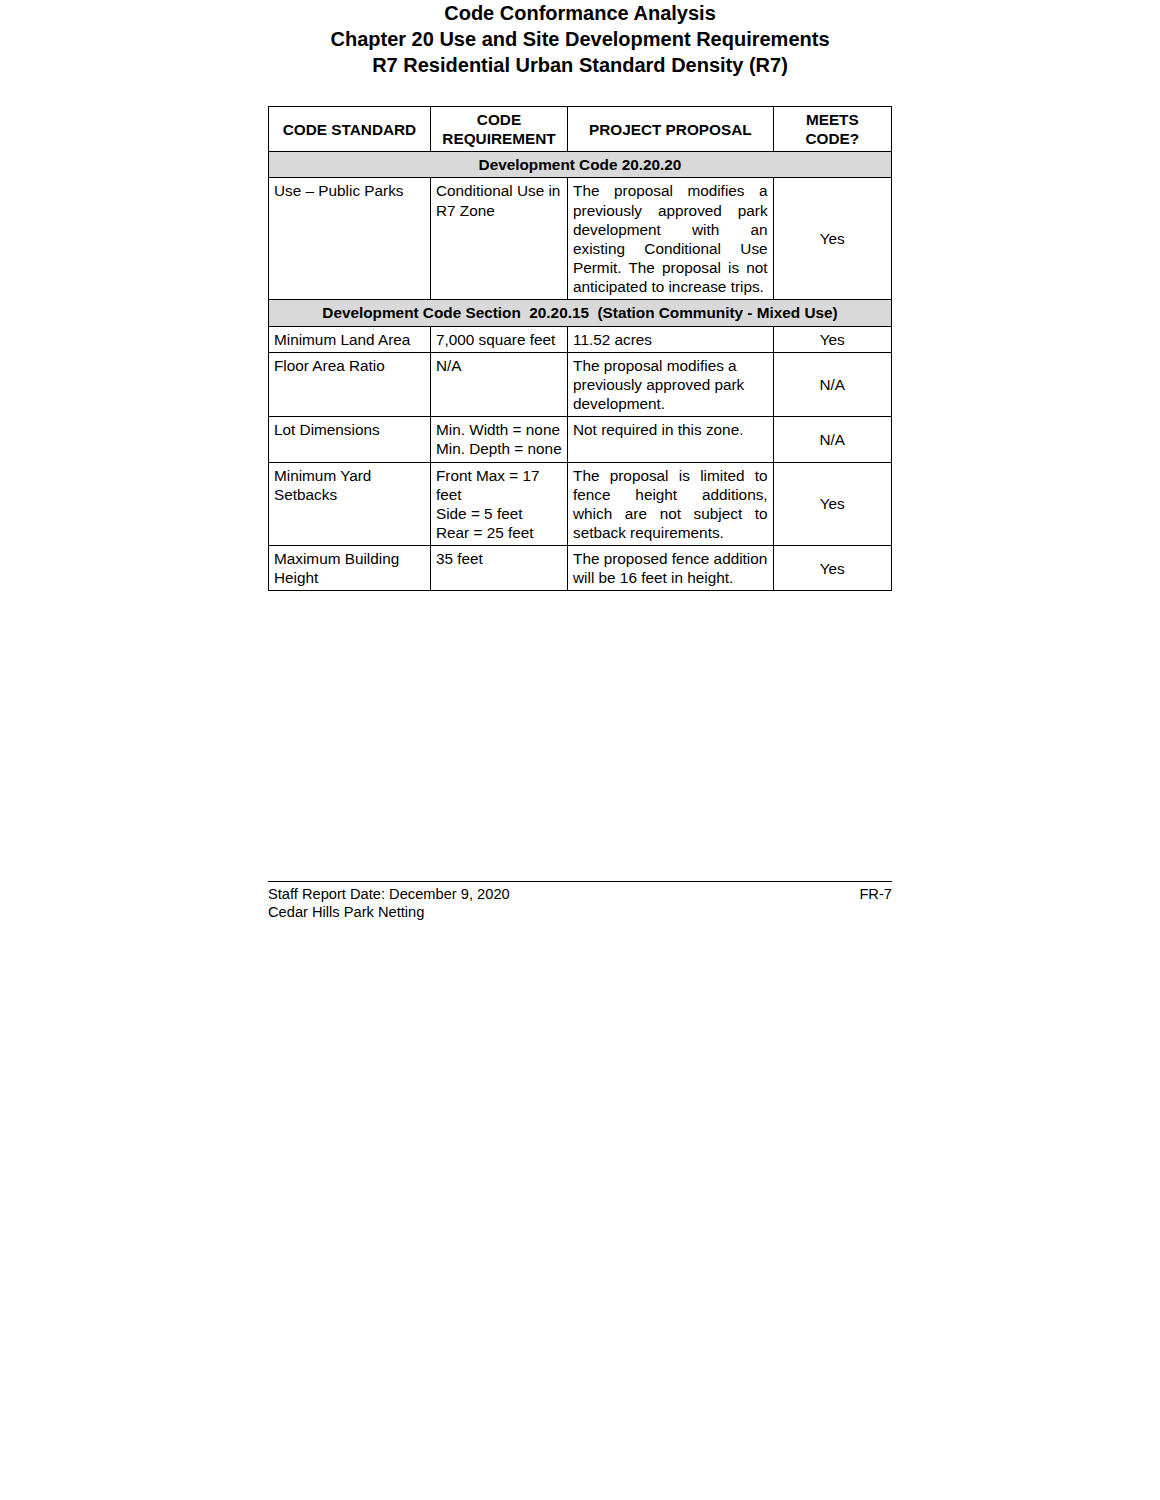Code Conformance Analysis Chapter 20 Use and Site Development Requirements R7 Residential Urban Standard Density (R7)
| CODE STANDARD | CODE REQUIREMENT | PROJECT PROPOSAL | MEETS CODE? |
| --- | --- | --- | --- |
| Development Code 20.20.20 |
| Use – Public Parks | Conditional Use in R7 Zone | The proposal modifies a previously approved park development with an existing Conditional Use Permit. The proposal is not anticipated to increase trips. | Yes |
| Development Code Section 20.20.15 (Station Community - Mixed Use) |
| Minimum Land Area | 7,000 square feet | 11.52 acres | Yes |
| Floor Area Ratio | N/A | The proposal modifies a previously approved park development. | N/A |
| Lot Dimensions | Min. Width = none Min. Depth = none | Not required in this zone. | N/A |
| Minimum Yard Setbacks | Front Max = 17 feet Side = 5 feet Rear = 25 feet | The proposal is limited to fence height additions, which are not subject to setback requirements. | Yes |
| Maximum Building Height | 35 feet | The proposed fence addition will be 16 feet in height. | Yes |
Staff Report Date: December 9, 2020
Cedar Hills Park Netting
FR-7